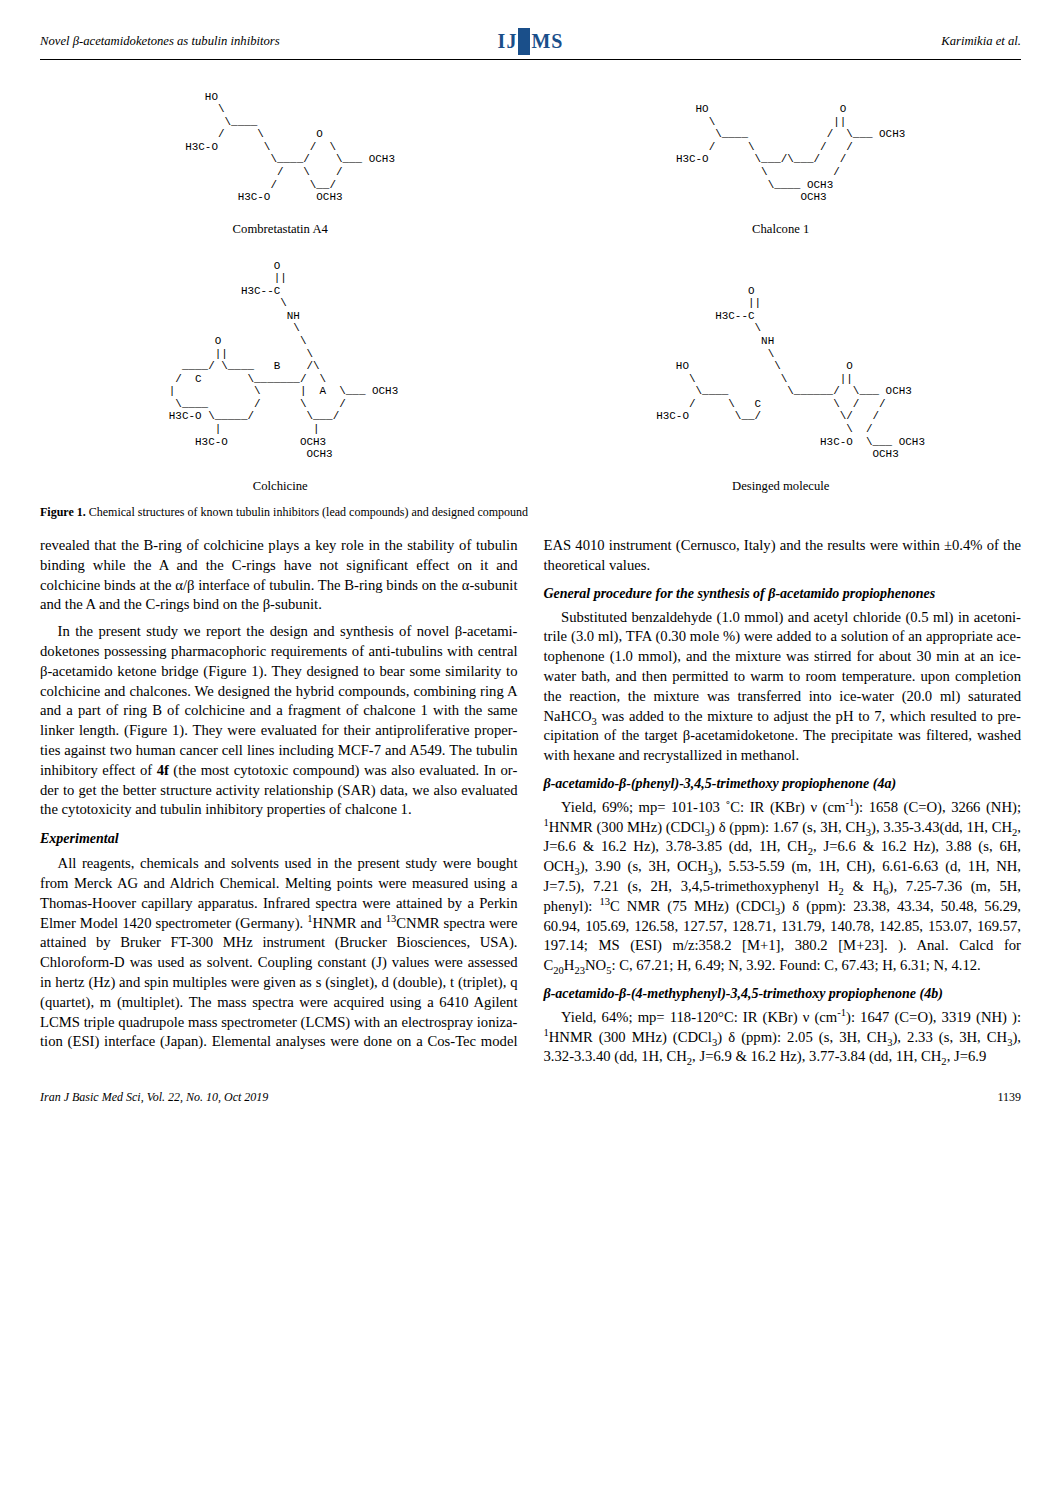Novel β-acetamidoketones as tubulin inhibitors
IJ MS
Karimikia et al.
HO \ \____ / \ O H3C-O \ / \ \____/ \___ OCH3 / \ / / \__/ H3C-O OCH3
Combretastatin A4
HO O \ || \____ / \___ OCH3 / \ / / H3C-O \___/\___/ / \ / \____ OCH3 OCH3
Chalcone 1
O || H3C--C \ NH \ O \ || \ ____/ \____ B /\ / C \_______/ \ | \ | A \___ OCH3 \____ / \ / H3C-O \_____/ \___/ | | H3C-O OCH3 OCH3
Colchicine
O || H3C--C \ NH \ HO \ O \ \ || \____ \______/ \___ OCH3 / \ C \ / / H3C-O \__/ \/ / \ / H3C-O \___ OCH3 OCH3
Desinged molecule
Figure 1. Chemical structures of known tubulin inhibitors (lead compounds) and designed compound
revealed that the B-ring of colchicine plays a key role in the stability of tubulin binding while the A and the C-rings have not significant effect on it and colchicine binds at the α/β interface of tubulin. The B-ring binds on the α-subunit and the A and the C-rings bind on the β-subunit.
In the present study we report the design and synthesis of novel β-acetamidoketones possessing pharmacophoric requirements of anti-tubulins with central β-acetamido ketone bridge (Figure 1). They designed to bear some similarity to colchicine and chalcones. We designed the hybrid compounds, combining ring A and a part of ring B of colchicine and a fragment of chalcone 1 with the same linker length. (Figure 1). They were evaluated for their antiproliferative properties against two human cancer cell lines including MCF-7 and A549. The tubulin inhibitory effect of 4f (the most cytotoxic compound) was also evaluated. In order to get the better structure activity relationship (SAR) data, we also evaluated the cytotoxicity and tubulin inhibitory properties of chalcone 1.
Experimental
All reagents, chemicals and solvents used in the present study were bought from Merck AG and Aldrich Chemical. Melting points were measured using a Thomas-Hoover capillary apparatus. Infrared spectra were attained by a Perkin Elmer Model 1420 spectrometer (Germany). 1HNMR and 13CNMR spectra were attained by Bruker FT-300 MHz instrument (Brucker Biosciences, USA). Chloroform-D was used as solvent. Coupling constant (J) values were assessed in hertz (Hz) and spin multiples were given as s (singlet), d (double), t (triplet), q (quartet), m (multiplet). The mass spectra were acquired using a 6410 Agilent LCMS triple quadrupole mass spectrometer (LCMS) with an electrospray ionization (ESI) interface (Japan). Elemental analyses were done on a Cos-Tec model EAS 4010 instrument (Cernusco, Italy) and the results were within ±0.4% of the theoretical values.
General procedure for the synthesis of β-acetamido propiophenones
Substituted benzaldehyde (1.0 mmol) and acetyl chloride (0.5 ml) in acetonitrile (3.0 ml), TFA (0.30 mole %) were added to a solution of an appropriate acetophenone (1.0 mmol), and the mixture was stirred for about 30 min at an ice-water bath, and then permitted to warm to room temperature. upon completion the reaction, the mixture was transferred into ice-water (20.0 ml) saturated NaHCO3 was added to the mixture to adjust the pH to 7, which resulted to precipitation of the target β-acetamidoketone. The precipitate was filtered, washed with hexane and recrystallized in methanol.
β-acetamido-β-(phenyl)-3,4,5-trimethoxy propiophenone (4a)
Yield, 69%; mp= 101-103 ˚C: IR (KBr) ν (cm-1): 1658 (C=O), 3266 (NH); 1HNMR (300 MHz) (CDCl3) δ (ppm): 1.67 (s, 3H, CH3), 3.35-3.43(dd, 1H, CH2, J=6.6 & 16.2 Hz), 3.78-3.85 (dd, 1H, CH2, J=6.6 & 16.2 Hz), 3.88 (s, 6H, OCH3), 3.90 (s, 3H, OCH3), 5.53-5.59 (m, 1H, CH), 6.61-6.63 (d, 1H, NH, J=7.5), 7.21 (s, 2H, 3,4,5-trimethoxyphenyl H2 & H6), 7.25-7.36 (m, 5H, phenyl): 13C NMR (75 MHz) (CDCl3) δ (ppm): 23.38, 43.34, 50.48, 56.29, 60.94, 105.69, 126.58, 127.57, 128.71, 131.79, 140.78, 142.85, 153.07, 169.57, 197.14; MS (ESI) m/z:358.2 [M+1], 380.2 [M+23]. ). Anal. Calcd for C20H23NO5: C, 67.21; H, 6.49; N, 3.92. Found: C, 67.43; H, 6.31; N, 4.12.
β-acetamido-β-(4-methyphenyl)-3,4,5-trimethoxy propiophenone (4b)
Yield, 64%; mp= 118-120°C: IR (KBr) ν (cm-1): 1647 (C=O), 3319 (NH) ): 1HNMR (300 MHz) (CDCl3) δ (ppm): 2.05 (s, 3H, CH3), 2.33 (s, 3H, CH3), 3.32-3.3.40 (dd, 1H, CH2, J=6.9 & 16.2 Hz), 3.77-3.84 (dd, 1H, CH2, J=6.9
Iran J Basic Med Sci, Vol. 22, No. 10, Oct 2019
1139